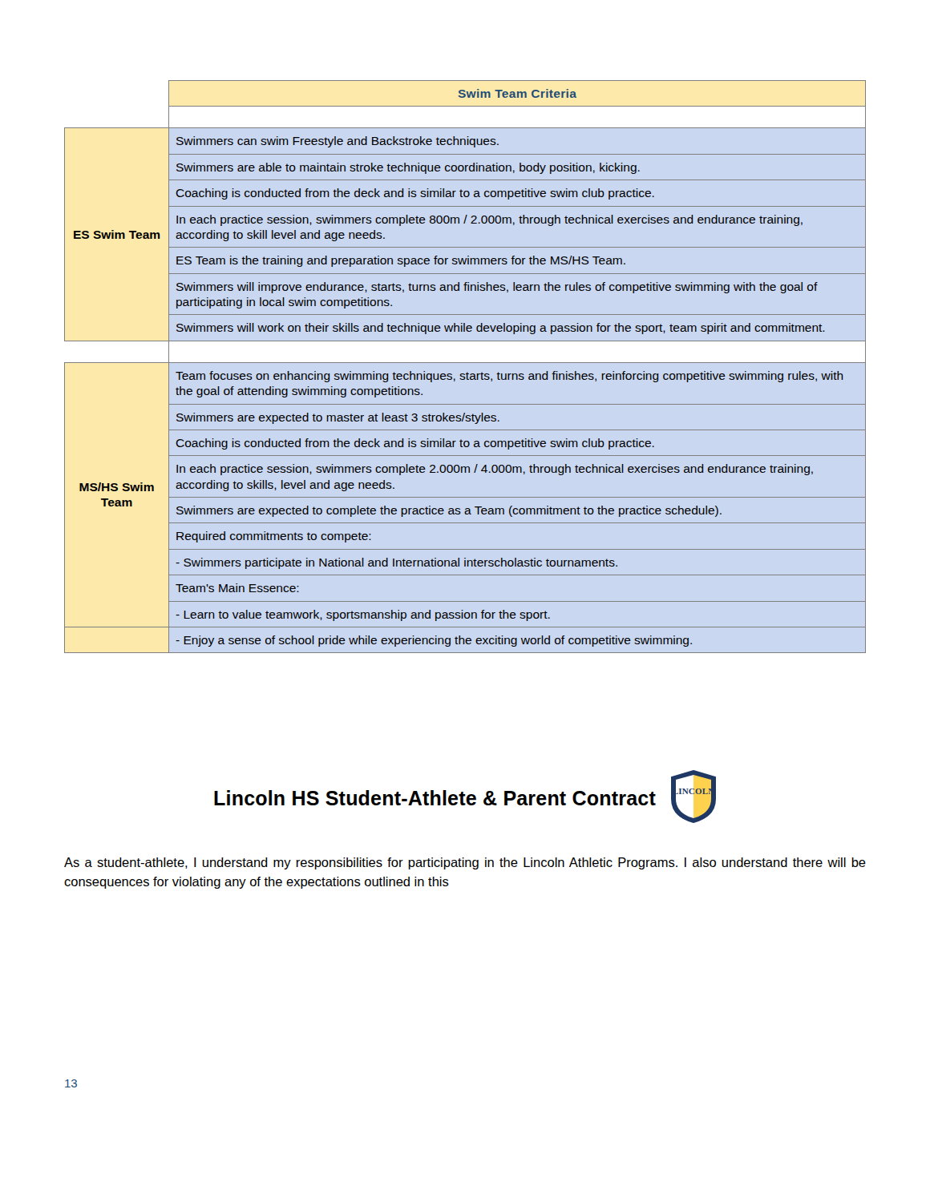| | Swim Team Criteria |
| ES Swim Team | Swimmers can swim Freestyle and Backstroke techniques. |
| Swimmers are able to maintain stroke technique coordination, body position, kicking. |
| Coaching is conducted from the deck and is similar to a competitive swim club practice. |
| In each practice session, swimmers complete 800m / 2.000m, through technical exercises and endurance training, according to skill level and age needs. |
| ES Team is the training and preparation space for swimmers for the MS/HS Team. |
| Swimmers will improve endurance, starts, turns and finishes, learn the rules of competitive swimming with the goal of participating in local swim competitions. |
| Swimmers will work on their skills and technique while developing a passion for the sport, team spirit and commitment. |
| MS/HS Swim Team | Team focuses on enhancing swimming techniques, starts, turns and finishes, reinforcing competitive swimming rules, with the goal of attending swimming competitions. |
| Swimmers are expected to master at least 3 strokes/styles. |
| Coaching is conducted from the deck and is similar to a competitive swim club practice. |
| In each practice session, swimmers complete 2.000m / 4.000m, through technical exercises and endurance training, according to skills, level and age needs. |
| Swimmers are expected to complete the practice as a Team (commitment to the practice schedule). |
| Required commitments to compete: |
| - Swimmers participate in National and International interscholastic tournaments. |
| Team's Main Essence: |
| - Learn to value teamwork, sportsmanship and passion for the sport. |
| | - Enjoy a sense of school pride while experiencing the exciting world of competitive swimming. |
Lincoln HS Student-Athlete & Parent Contract LINCOLN
As a student-athlete, I understand my responsibilities for participating in the Lincoln Athletic Programs. I also understand there will be consequences for violating any of the expectations outlined in this
13